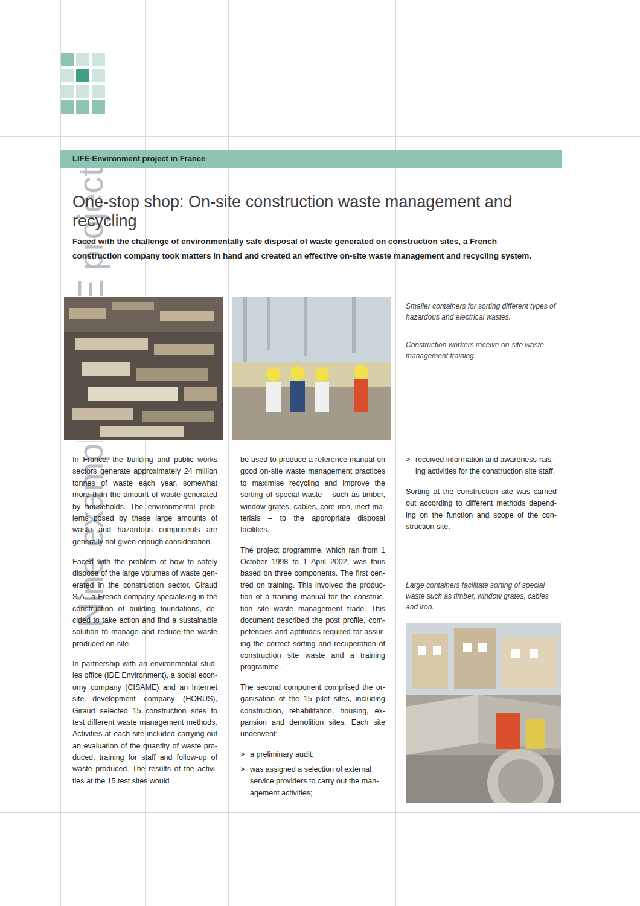Nine examples of LIFE projects
LIFE-Environment project in France
One-stop shop: On-site construction waste management and recycling
Faced with the challenge of environmentally safe disposal of waste generated on construction sites, a French construction company took matters in hand and created an effective on-site waste management and recycling system.
Smaller containers for sorting different types of hazardous and electrical wastes.
Construction workers receive on-site waste management training.
Large containers facilitate sorting of special waste such as timber, window grates, cables and iron.
In France, the building and public works sectors generate approximately 24 million tonnes of waste each year, somewhat more than the amount of waste generated by households. The environmental problems posed by these large amounts of waste and hazardous components are generally not given enough consideration.
Faced with the problem of how to safely dispose of the large volumes of waste generated in the construction sector, Giraud S.A., a French company specialising in the construction of building foundations, decided to take action and find a sustainable solution to manage and reduce the waste produced on-site.
In partnership with an environmental studies office (IDE Environment), a social economy company (CISAME) and an Internet site development company (HORUS), Giraud selected 15 construction sites to test different waste management methods. Activities at each site included carrying out an evaluation of the quantity of waste produced, training for staff and follow-up of waste produced. The results of the activities at the 15 test sites would
be used to produce a reference manual on good on-site waste management practices to maximise recycling and improve the sorting of special waste – such as timber, window grates, cables, core iron, inert materials – to the appropriate disposal facilities.
The project programme, which ran from 1 October 1998 to 1 April 2002, was thus based on three components. The first centred on training. This involved the production of a training manual for the construction site waste management trade. This document described the post profile, competencies and aptitudes required for assuring the correct sorting and recuperation of construction site waste and a training programme.
The second component comprised the organisation of the 15 pilot sites, including construction, rehabilitation, housing, expansion and demolition sites. Each site underwent:
a preliminary audit;
was assigned a selection of external service providers to carry out the management activities;
received information and awareness-raising activities for the construction site staff.
Sorting at the construction site was carried out according to different methods depending on the function and scope of the construction site.